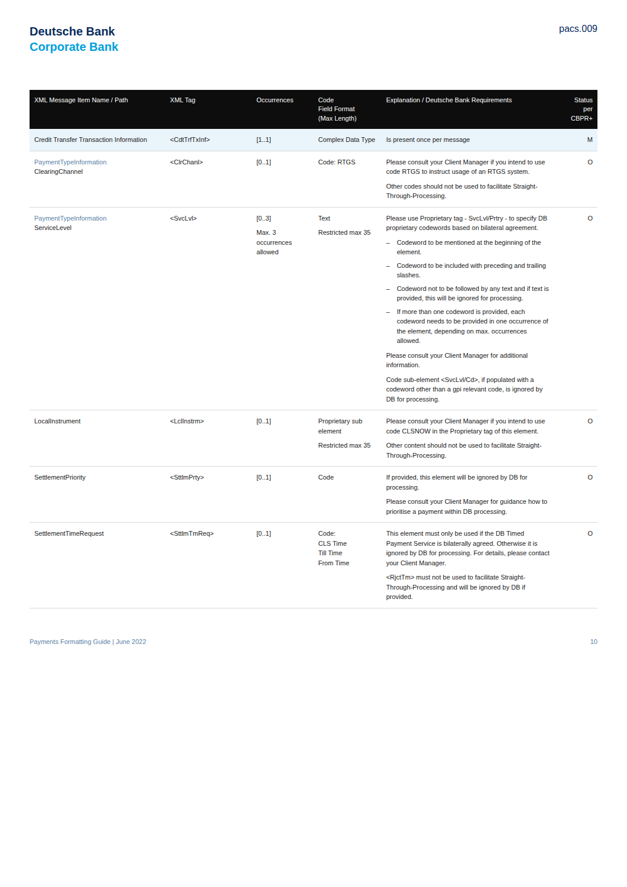Deutsche Bank
Corporate Bank
pacs.009
| XML Message Item Name / Path | XML Tag | Occurrences | Code Field Format (Max Length) | Explanation / Deutsche Bank Requirements | Status per CBPR+ |
| --- | --- | --- | --- | --- | --- |
| Credit Transfer Transaction Information | <CdtTrfTxInf> | [1..1] | Complex Data Type | Is present once per message | M |
| PaymentTypeInformation ClearingChannel | <ClrChanl> | [0..1] | Code: RTGS | Please consult your Client Manager if you intend to use code RTGS to instruct usage of an RTGS system. Other codes should not be used to facilitate Straight-Through-Processing. | O |
| PaymentTypeInformation ServiceLevel | <SvcLvl> | [0..3] Max. 3 occurrences allowed | Text Restricted max 35 | Please use Proprietary tag - SvcLvl/Prtry - to specify DB proprietary codewords based on bilateral agreement. Codeword to be mentioned at the beginning of the element. Codeword to be included with preceding and trailing slashes. Codeword not to be followed by any text and if text is provided, this will be ignored for processing. If more than one codeword is provided, each codeword needs to be provided in one occurrence of the element, depending on max. occurrences allowed. Please consult your Client Manager for additional information. Code sub-element <SvcLvl/Cd>, if populated with a codeword other than a gpi relevant code, is ignored by DB for processing. | O |
| LocalInstrument | <LclInstrm> | [0..1] | Proprietary sub element Restricted max 35 | Please consult your Client Manager if you intend to use code CLSNOW in the Proprietary tag of this element. Other content should not be used to facilitate Straight-Through-Processing. | O |
| SettlementPriority | <SttlmPrty> | [0..1] | Code | If provided, this element will be ignored by DB for processing. Please consult your Client Manager for guidance how to prioritise a payment within DB processing. | O |
| SettlementTimeRequest | <SttlmTmReq> | [0..1] | Code: CLS Time Till Time From Time | This element must only be used if the DB Timed Payment Service is bilaterally agreed. Otherwise it is ignored by DB for processing. For details, please contact your Client Manager. <RjctTm> must not be used to facilitate Straight-Through-Processing and will be ignored by DB if provided. | O |
Payments Formatting Guide | June 2022
10